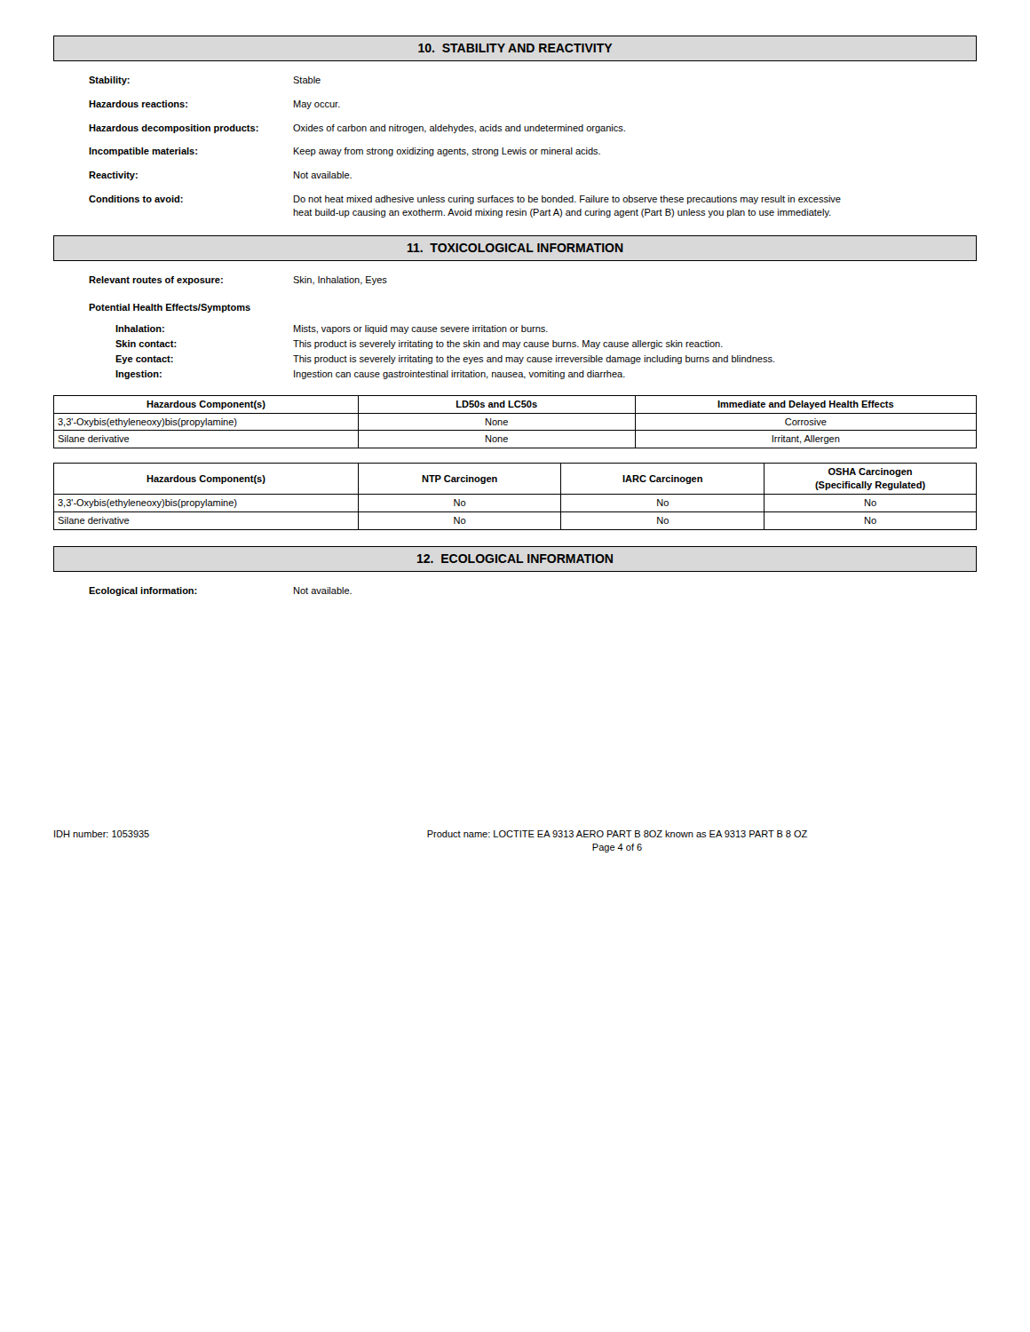10. STABILITY AND REACTIVITY
Stability:
Stable
Hazardous reactions:
May occur.
Hazardous decomposition products:
Oxides of carbon and nitrogen, aldehydes, acids and undetermined organics.
Incompatible materials:
Keep away from strong oxidizing agents, strong Lewis or mineral acids.
Reactivity:
Not available.
Conditions to avoid:
Do not heat mixed adhesive unless curing surfaces to be bonded. Failure to observe these precautions may result in excessive heat build-up causing an exotherm. Avoid mixing resin (Part A) and curing agent (Part B) unless you plan to use immediately.
11. TOXICOLOGICAL INFORMATION
Relevant routes of exposure:
Skin, Inhalation, Eyes
Potential Health Effects/Symptoms
Inhalation:
Mists, vapors or liquid may cause severe irritation or burns.
Skin contact:
This product is severely irritating to the skin and may cause burns. May cause allergic skin reaction.
Eye contact:
This product is severely irritating to the eyes and may cause irreversible damage including burns and blindness.
Ingestion:
Ingestion can cause gastrointestinal irritation, nausea, vomiting and diarrhea.
| Hazardous Component(s) | LD50s and LC50s | Immediate and Delayed Health Effects |
| --- | --- | --- |
| 3,3'-Oxybis(ethyleneoxy)bis(propylamine) | None | Corrosive |
| Silane derivative | None | Irritant, Allergen |
| Hazardous Component(s) | NTP Carcinogen | IARC Carcinogen | OSHA Carcinogen (Specifically Regulated) |
| --- | --- | --- | --- |
| 3,3'-Oxybis(ethyleneoxy)bis(propylamine) | No | No | No |
| Silane derivative | No | No | No |
12. ECOLOGICAL INFORMATION
Ecological information:
Not available.
IDH number: 1053935
Product name: LOCTITE EA 9313 AERO PART B 8OZ known as EA 9313 PART B 8 OZ
Page 4 of 6